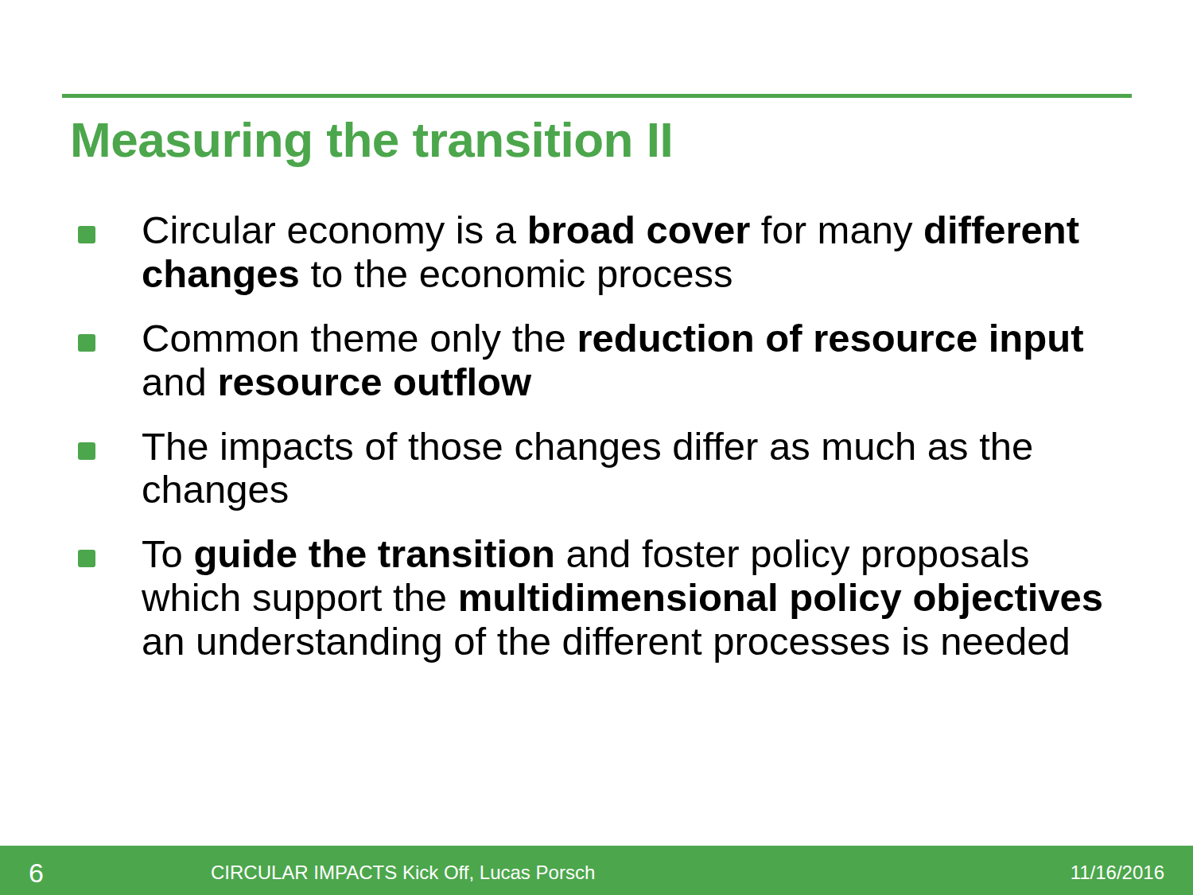Measuring the transition II
Circular economy is a broad cover for many different changes to the economic process
Common theme only the reduction of resource input and resource outflow
The impacts of those changes differ as much as the changes
To guide the transition and foster policy proposals which support the multidimensional policy objectives an understanding of the different processes is needed
6
CIRCULAR IMPACTS Kick Off, Lucas Porsch
11/16/2016